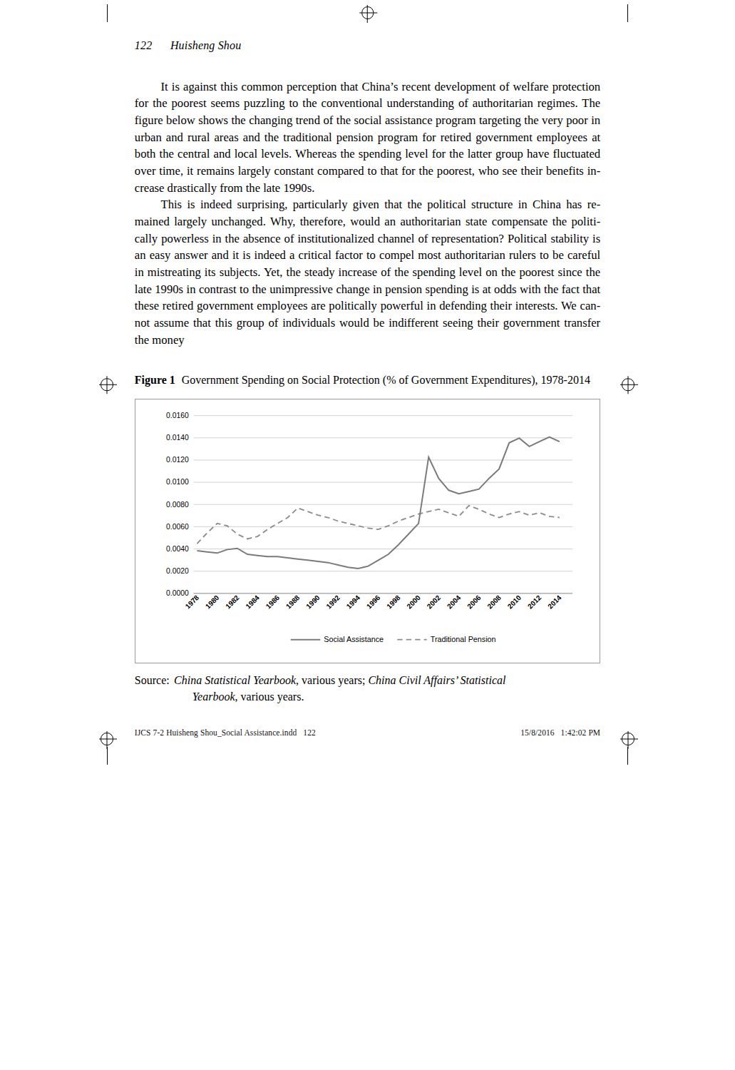122 Huisheng Shou
It is against this common perception that China’s recent development of welfare protection for the poorest seems puzzling to the conventional understanding of authoritarian regimes. The figure below shows the changing trend of the social assistance program targeting the very poor in urban and rural areas and the traditional pension program for retired government employees at both the central and local levels. Whereas the spending level for the latter group have fluctuated over time, it remains largely constant compared to that for the poorest, who see their benefits increase drastically from the late 1990s.
This is indeed surprising, particularly given that the political structure in China has remained largely unchanged. Why, therefore, would an authoritarian state compensate the politically powerless in the absence of institutionalized channel of representation? Political stability is an easy answer and it is indeed a critical factor to compel most authoritarian rulers to be careful in mistreating its subjects. Yet, the steady increase of the spending level on the poorest since the late 1990s in contrast to the unimpressive change in pension spending is at odds with the fact that these retired government employees are politically powerful in defending their interests. We cannot assume that this group of individuals would be indifferent seeing their government transfer the money
Figure 1 Government Spending on Social Protection (% of Government Expenditures), 1978-2014
0.0160 0.0140 0.0120 0.0100 0.0080 0.0060 0.0040 0.0020 0.0000 1978 1980 1982 1984 1986 1988 1990 1992 1994 1996 1998 2000 2002 2004 2006 2008 2010 2012 2014 Social Assistance Traditional Pension
Source: China Statistical Yearbook, various years; China Civil Affairs’ Statistical Yearbook, various years.
IJCS 7-2 Huisheng Shou_Social Assistance.indd 122 15/8/2016 1:42:02 PM